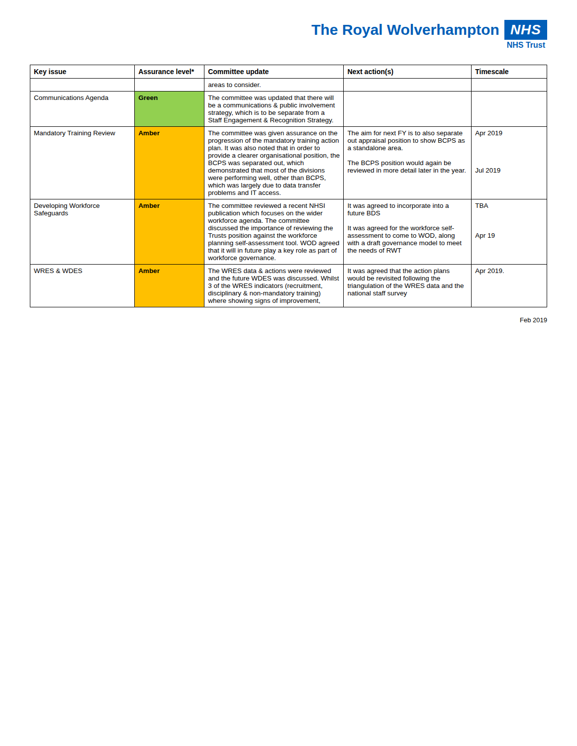The Royal Wolverhampton NHS
NHS Trust
| Key issue | Assurance level* | Committee update | Next action(s) | Timescale |
| --- | --- | --- | --- | --- |
| | | areas to consider. | | |
| Communications Agenda | Green | The committee was updated that there will be a communications & public involvement strategy, which is to be separate from a Staff Engagement & Recognition Strategy. | | |
| Mandatory Training Review | Amber | The committee was given assurance on the progression of the mandatory training action plan. It was also noted that in order to provide a clearer organisational position, the BCPS was separated out, which demonstrated that most of the divisions were performing well, other than BCPS, which was largely due to data transfer problems and IT access. | The aim for next FY is to also separate out appraisal position to show BCPS as a standalone area. The BCPS position would again be reviewed in more detail later in the year. | Apr 2019 Jul 2019 |
| Developing Workforce Safeguards | Amber | The committee reviewed a recent NHSI publication which focuses on the wider workforce agenda. The committee discussed the importance of reviewing the Trusts position against the workforce planning self-assessment tool. WOD agreed that it will in future play a key role as part of workforce governance. | It was agreed to incorporate into a future BDS It was agreed for the workforce self-assessment to come to WOD, along with a draft governance model to meet the needs of RWT | TBA Apr 19 |
| WRES & WDES | Amber | The WRES data & actions were reviewed and the future WDES was discussed. Whilst 3 of the WRES indicators (recruitment, disciplinary & non-mandatory training) where showing signs of improvement, | It was agreed that the action plans would be revisited following the triangulation of the WRES data and the national staff survey | Apr 2019. |
Feb 2019